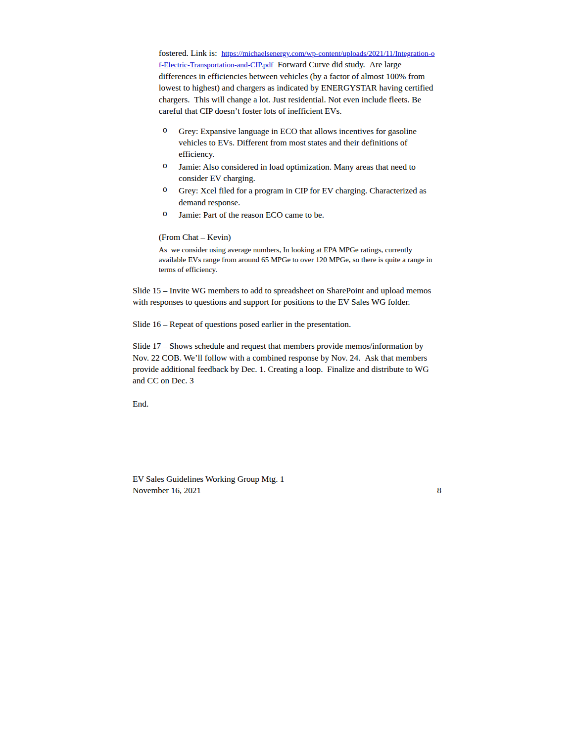fostered. Link is: https://michaelsenergy.com/wp-content/uploads/2021/11/Integration-of-Electric-Transportation-and-CIP.pdf Forward Curve did study. Are large differences in efficiencies between vehicles (by a factor of almost 100% from lowest to highest) and chargers as indicated by ENERGYSTAR having certified chargers. This will change a lot. Just residential. Not even include fleets. Be careful that CIP doesn’t foster lots of inefficient EVs.
Grey: Expansive language in ECO that allows incentives for gasoline vehicles to EVs. Different from most states and their definitions of efficiency.
Jamie: Also considered in load optimization. Many areas that need to consider EV charging.
Grey: Xcel filed for a program in CIP for EV charging. Characterized as demand response.
Jamie: Part of the reason ECO came to be.
(From Chat – Kevin)
As we consider using average numbers, In looking at EPA MPGe ratings, currently available EVs range from around 65 MPGe to over 120 MPGe, so there is quite a range in terms of efficiency.
Slide 15 – Invite WG members to add to spreadsheet on SharePoint and upload memos with responses to questions and support for positions to the EV Sales WG folder.
Slide 16 – Repeat of questions posed earlier in the presentation.
Slide 17 – Shows schedule and request that members provide memos/information by Nov. 22 COB. We’ll follow with a combined response by Nov. 24. Ask that members provide additional feedback by Dec. 1. Creating a loop. Finalize and distribute to WG and CC on Dec. 3
End.
EV Sales Guidelines Working Group Mtg. 1
November 16, 2021
8